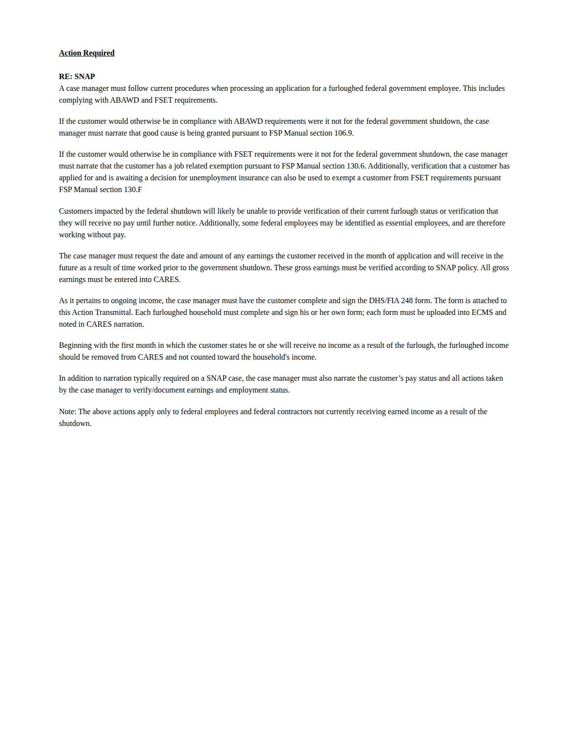Action Required
RE: SNAP
A case manager must follow current procedures when processing an application for a furloughed federal government employee. This includes complying with ABAWD and FSET requirements.
If the customer would otherwise be in compliance with ABAWD requirements were it not for the federal government shutdown, the case manager must narrate that good cause is being granted pursuant to FSP Manual section 106.9.
If the customer would otherwise be in compliance with FSET requirements were it not for the federal government shutdown, the case manager must narrate that the customer has a job related exemption pursuant to FSP Manual section 130.6. Additionally, verification that a customer has applied for and is awaiting a decision for unemployment insurance can also be used to exempt a customer from FSET requirements pursuant FSP Manual section 130.F
Customers impacted by the federal shutdown will likely be unable to provide verification of their current furlough status or verification that they will receive no pay until further notice. Additionally, some federal employees may be identified as essential employees, and are therefore working without pay.
The case manager must request the date and amount of any earnings the customer received in the month of application and will receive in the future as a result of time worked prior to the government shutdown. These gross earnings must be verified according to SNAP policy. All gross earnings must be entered into CARES.
As it pertains to ongoing income, the case manager must have the customer complete and sign the DHS/FIA 248 form. The form is attached to this Action Transmittal. Each furloughed household must complete and sign his or her own form; each form must be uploaded into ECMS and noted in CARES narration.
Beginning with the first month in which the customer states he or she will receive no income as a result of the furlough, the furloughed income should be removed from CARES and not counted toward the household's income.
In addition to narration typically required on a SNAP case, the case manager must also narrate the customer’s pay status and all actions taken by the case manager to verify/document earnings and employment status.
Note: The above actions apply only to federal employees and federal contractors not currently receiving earned income as a result of the shutdown.